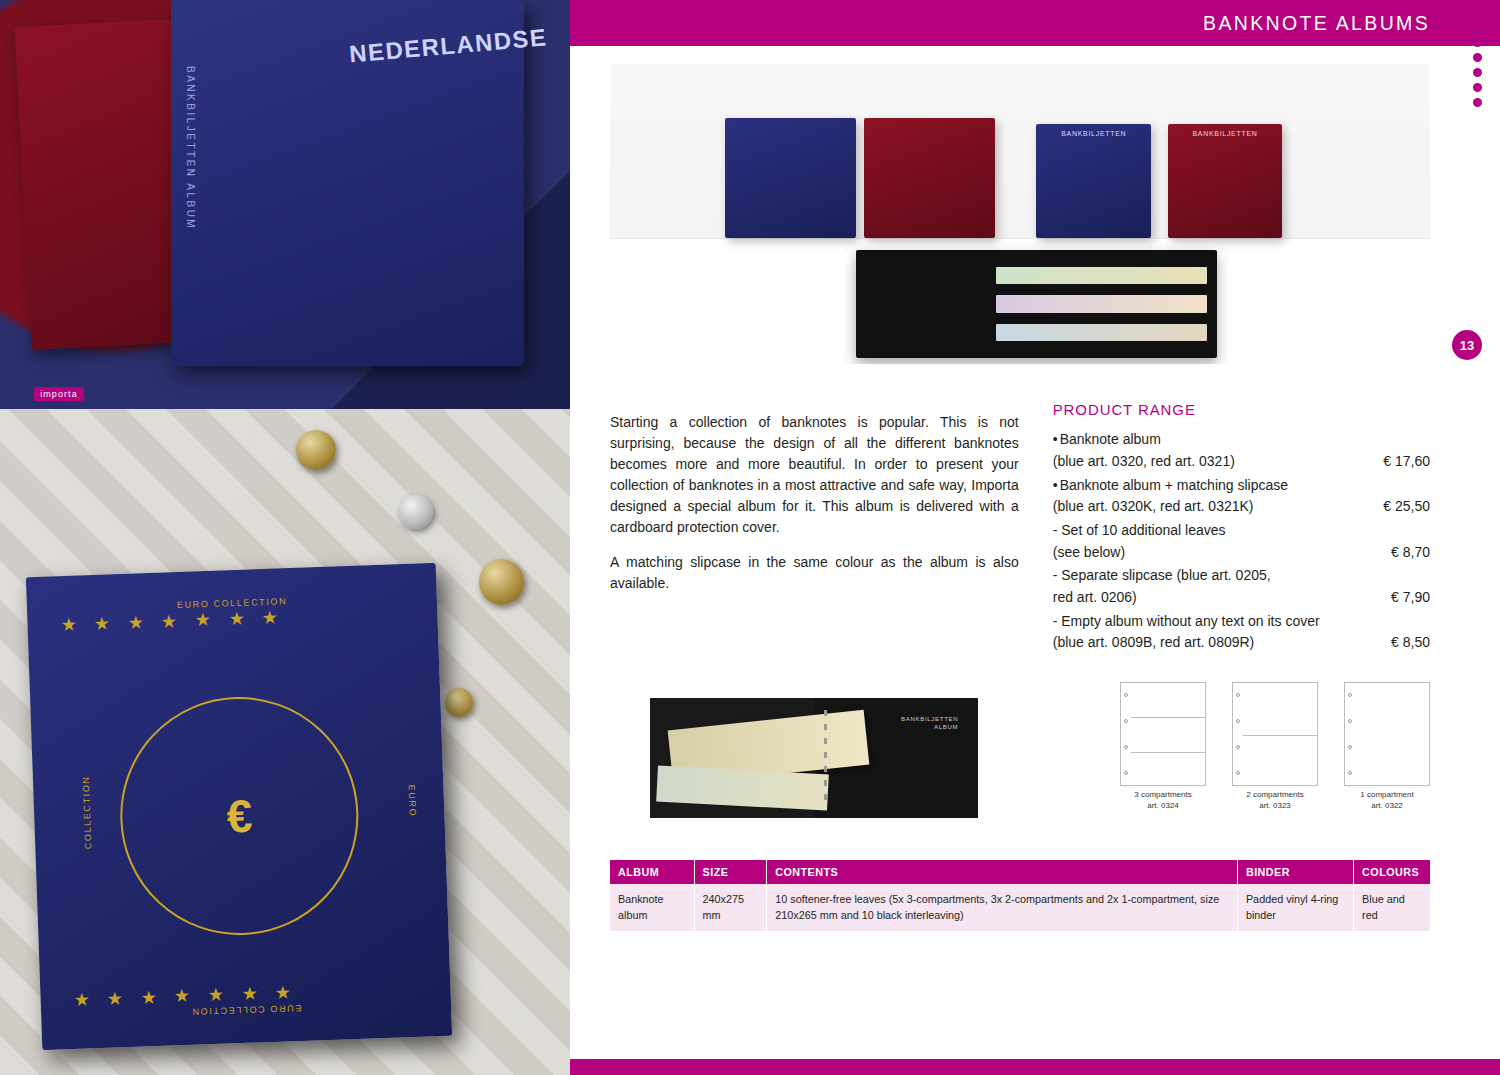BANKBILJETTEN ALBUM
NEDERLANDSE
importa
★ ★ ★ ★ ★ ★ ★
€
EURO COLLECTION EURO COLLECTION COLLECTION EURO
★ ★ ★ ★ ★ ★ ★
BANKNOTE ALBUMS
BANKBILJETTEN
BANKBILJETTEN
13
Starting a collection of banknotes is popular. This is not surprising, because the design of all the different banknotes becomes more and more beautiful. In order to present your collection of banknotes in a most attractive and safe way, Importa designed a special album for it. This album is delivered with a cardboard protection cover.
A matching slipcase in the same colour as the album is also available.
Product range
Banknote album (blue art. 0320, red art. 0321)€ 17,60
Banknote album + matching slipcase (blue art. 0320K, red art. 0321K)€ 25,50
Set of 10 additional leaves (see below)€ 8,70
Separate slipcase (blue art. 0205, red art. 0206)€ 7,90
Empty album without any text on its cover (blue art. 0809B, red art. 0809R)€ 8,50
BANKBILJETTEN
ALBUM
3 compartments
art. 0324
2 compartments
art. 0323
1 compartment
art. 0322
| Album | Size | Contents | Binder | Colours |
| --- | --- | --- | --- | --- |
| Banknote album | 240x275 mm | 10 softener-free leaves (5x 3-compartments, 3x 2-compartments and 2x 1-compartment, size 210x265 mm and 10 black interleaving) | Padded vinyl 4-ring binder | Blue and red |